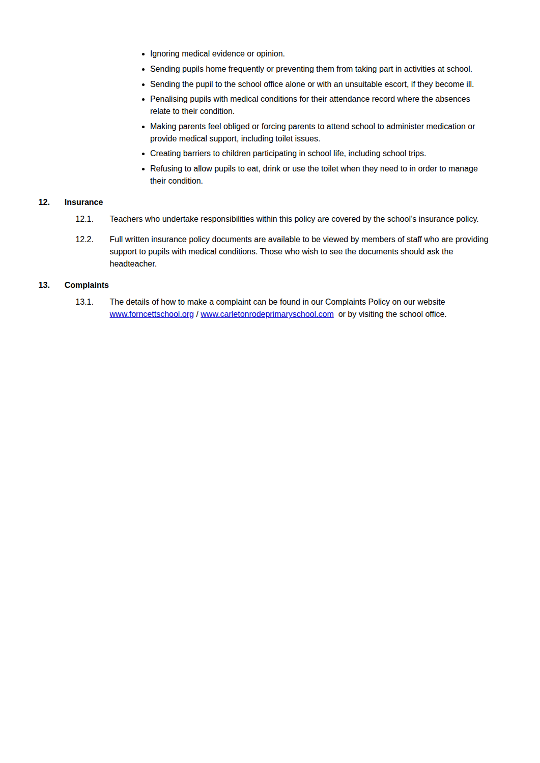Ignoring medical evidence or opinion.
Sending pupils home frequently or preventing them from taking part in activities at school.
Sending the pupil to the school office alone or with an unsuitable escort, if they become ill.
Penalising pupils with medical conditions for their attendance record where the absences relate to their condition.
Making parents feel obliged or forcing parents to attend school to administer medication or provide medical support, including toilet issues.
Creating barriers to children participating in school life, including school trips.
Refusing to allow pupils to eat, drink or use the toilet when they need to in order to manage their condition.
12. Insurance
12.1. Teachers who undertake responsibilities within this policy are covered by the school’s insurance policy.
12.2. Full written insurance policy documents are available to be viewed by members of staff who are providing support to pupils with medical conditions. Those who wish to see the documents should ask the headteacher.
13. Complaints
13.1. The details of how to make a complaint can be found in our Complaints Policy on our website www.forncettschool.org / www.carletonrodeprimaryschool.com or by visiting the school office.